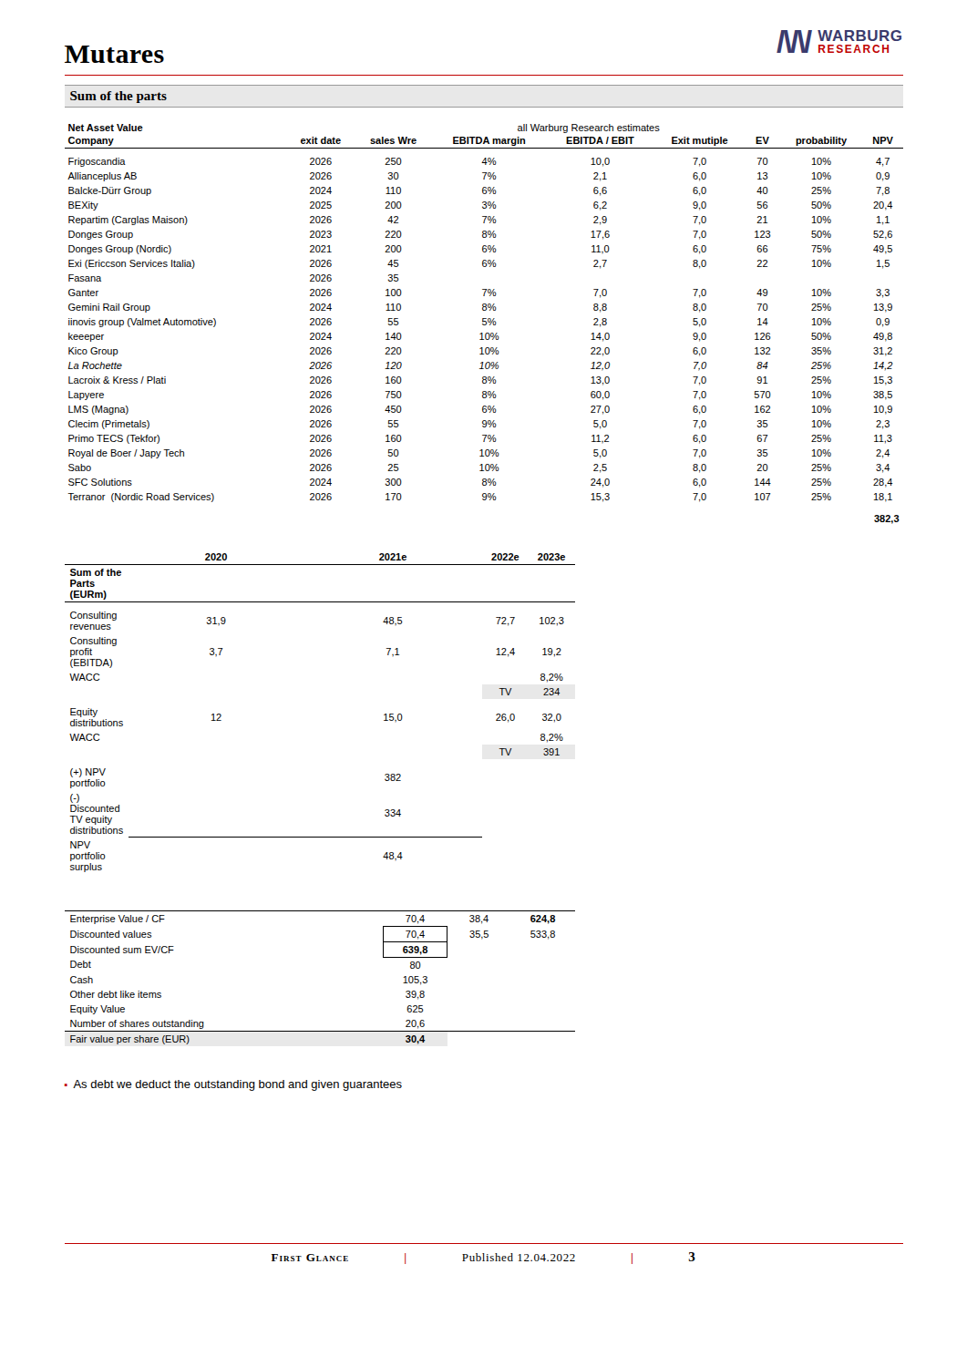Mutares
/\/\/
WARBURG
RESEARCH
Sum of the parts
| Net Asset Value | | | all Warburg Research estimates | | | |
| --- | --- | --- | --- | --- | --- | --- |
| Company | exit date | sales Wre | EBITDA margin | EBITDA / EBIT | Exit mutiple | EV | probability | NPV |
| Frigoscandia | 2026 | 250 | 4% | 10,0 | 7,0 | 70 | 10% | 4,7 |
| Allianceplus AB | 2026 | 30 | 7% | 2,1 | 6,0 | 13 | 10% | 0,9 |
| Balcke-Dürr Group | 2024 | 110 | 6% | 6,6 | 6,0 | 40 | 25% | 7,8 |
| BEXity | 2025 | 200 | 3% | 6,2 | 9,0 | 56 | 50% | 20,4 |
| Repartim (Carglas Maison) | 2026 | 42 | 7% | 2,9 | 7,0 | 21 | 10% | 1,1 |
| Donges Group | 2023 | 220 | 8% | 17,6 | 7,0 | 123 | 50% | 52,6 |
| Donges Group (Nordic) | 2021 | 200 | 6% | 11,0 | 6,0 | 66 | 75% | 49,5 |
| Exi (Ericcson Services Italia) | 2026 | 45 | 6% | 2,7 | 8,0 | 22 | 10% | 1,5 |
| Fasana | 2026 | 35 | | | | | | |
| Ganter | 2026 | 100 | 7% | 7,0 | 7,0 | 49 | 10% | 3,3 |
| Gemini Rail Group | 2024 | 110 | 8% | 8,8 | 8,0 | 70 | 25% | 13,9 |
| iinovis group (Valmet Automotive) | 2026 | 55 | 5% | 2,8 | 5,0 | 14 | 10% | 0,9 |
| keeeper | 2024 | 140 | 10% | 14,0 | 9,0 | 126 | 50% | 49,8 |
| Kico Group | 2026 | 220 | 10% | 22,0 | 6,0 | 132 | 35% | 31,2 |
| La Rochette | 2026 | 120 | 10% | 12,0 | 7,0 | 84 | 25% | 14,2 |
| Lacroix & Kress / Plati | 2026 | 160 | 8% | 13,0 | 7,0 | 91 | 25% | 15,3 |
| Lapyere | 2026 | 750 | 8% | 60,0 | 7,0 | 570 | 10% | 38,5 |
| LMS (Magna) | 2026 | 450 | 6% | 27,0 | 6,0 | 162 | 10% | 10,9 |
| Clecim (Primetals) | 2026 | 55 | 9% | 5,0 | 7,0 | 35 | 10% | 2,3 |
| Primo TECS (Tekfor) | 2026 | 160 | 7% | 11,2 | 6,0 | 67 | 25% | 11,3 |
| Royal de Boer / Japy Tech | 2026 | 50 | 10% | 5,0 | 7,0 | 35 | 10% | 2,4 |
| Sabo | 2026 | 25 | 10% | 2,5 | 8,0 | 20 | 25% | 3,4 |
| SFC Solutions | 2024 | 300 | 8% | 24,0 | 6,0 | 144 | 25% | 28,4 |
| Terranor (Nordic Road Services) | 2026 | 170 | 9% | 15,3 | 7,0 | 107 | 25% | 18,1 |
| 382,3 |
| | 2020 | 2021e | 2022e | 2023e |
| Sum of the Parts (EURm) | | | | |
| Consulting revenues | 31,9 | 48,5 | 72,7 | 102,3 |
| Consulting profit (EBITDA) | 3,7 | 7,1 | 12,4 | 19,2 |
| WACC | | | | 8,2% |
| | | | TV | 234 |
| Equity distributions | 12 | 15,0 | 26,0 | 32,0 |
| WACC | | | | 8,2% |
| | | | TV | 391 |
| (+) NPV portfolio | | 382 | | |
| (-) Discounted TV equity distributions | | 334 | | |
| NPV portfolio surplus | | 48,4 | | |
| Enterprise Value / CF | 70,4 | 38,4 | 624,8 |
| Discounted values | 70,4 | 35,5 | 533,8 |
| Discounted sum EV/CF | 639,8 | | |
| Debt | 80 | | |
| Cash | 105,3 | | |
| Other debt like items | 39,8 | | |
| Equity Value | 625 | | |
| Number of shares outstanding | 20,6 | | |
| Fair value per share (EUR) | 30,4 | | |
▪As debt we deduct the outstanding bond and given guarantees
First Glance | Published 12.04.2022 | 3